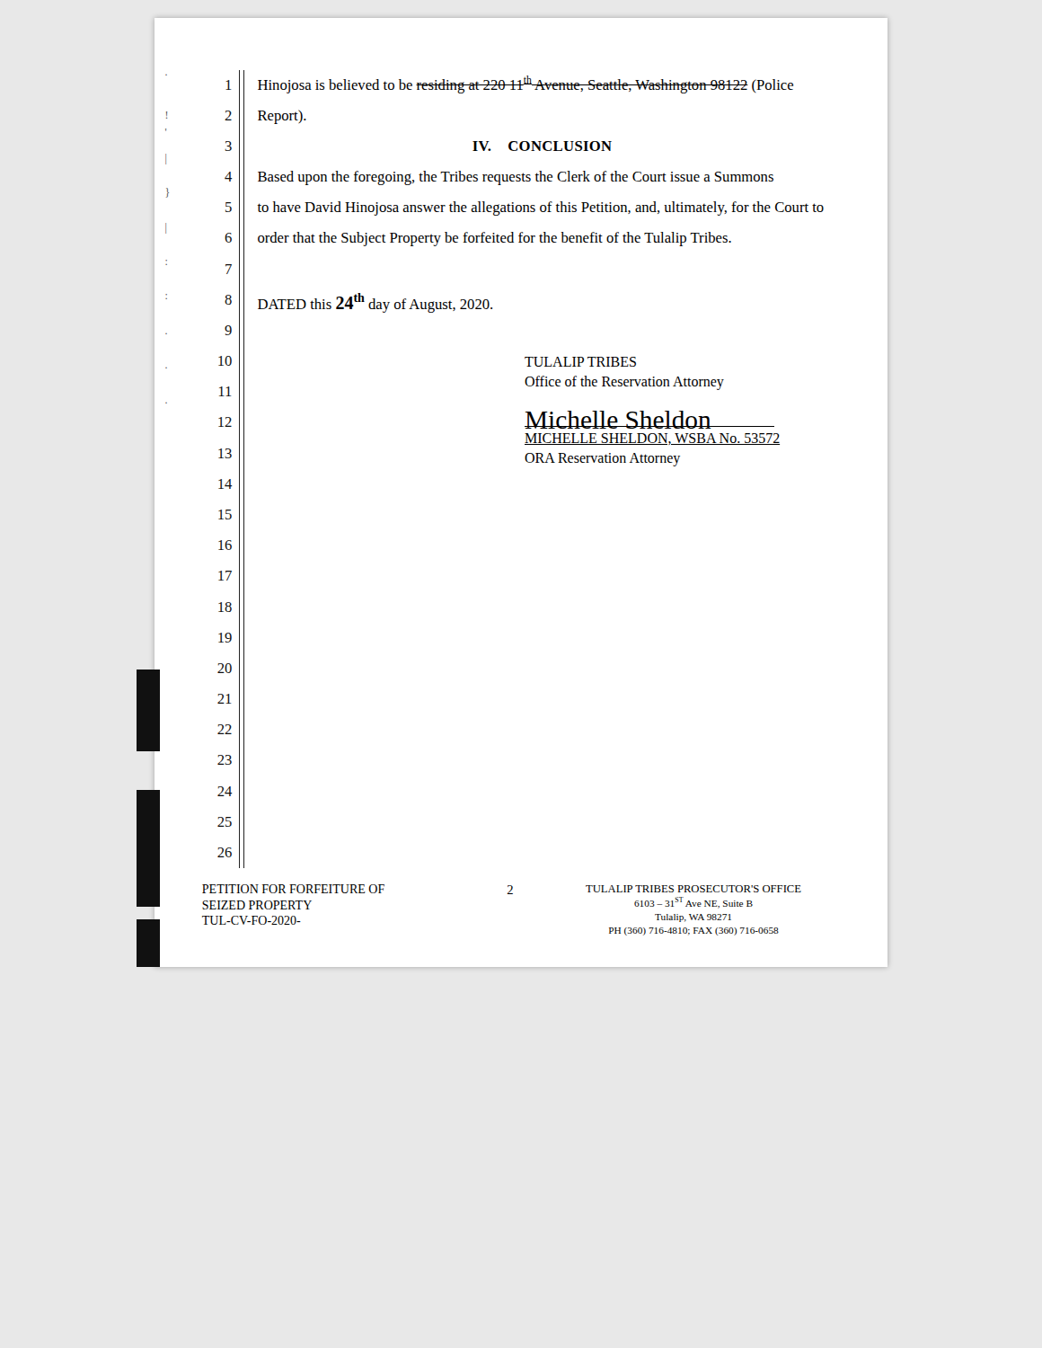. ! ' | } | : : . . .
1
2
3
4
5
6
7
8
9
10
11
12
13
14
15
16
17
18
19
20
21
22
23
24
25
26
Hinojosa is believed to be residing at 220 11th Avenue, Seattle, Washington 98122 (Police
Report).
IV. CONCLUSION
Based upon the foregoing, the Tribes requests the Clerk of the Court issue a Summons
to have David Hinojosa answer the allegations of this Petition, and, ultimately, for the Court to
order that the Subject Property be forfeited for the benefit of the Tulalip Tribes.
DATED this 24th day of August, 2020.
TULALIP TRIBES
Office of the Reservation Attorney
Michelle Sheldon
MICHELLE SHELDON, WSBA No. 53572
ORA Reservation Attorney
PETITION FOR FORFEITURE OF
SEIZED PROPERTY
TUL-CV-FO-2020-
2
TULALIP TRIBES PROSECUTOR'S OFFICE
6103 – 31ST Ave NE, Suite B
Tulalip, WA 98271
PH (360) 716-4810; FAX (360) 716-0658